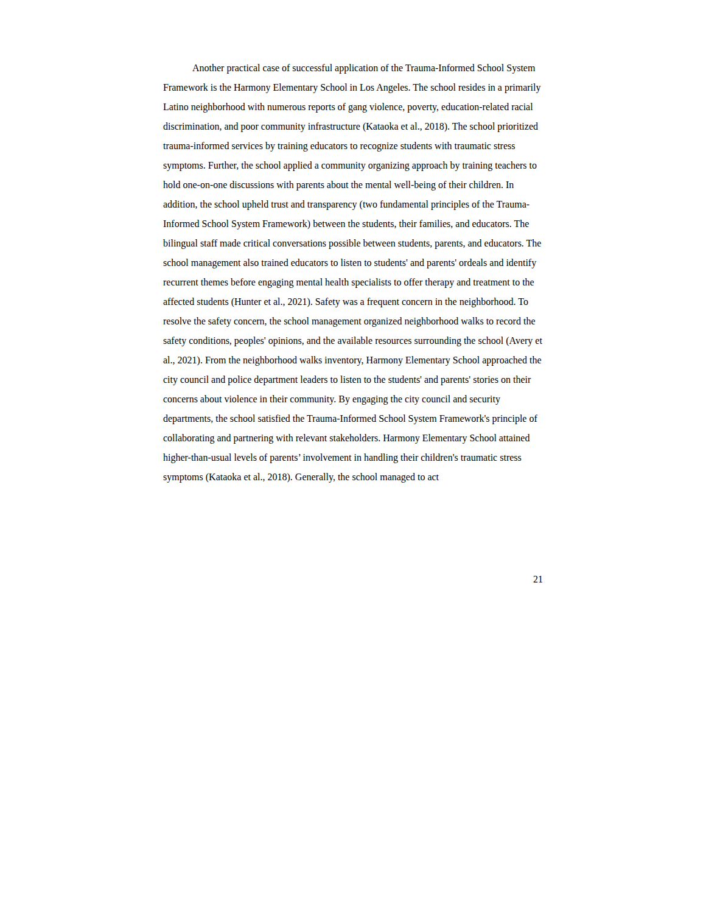Another practical case of successful application of the Trauma-Informed School System Framework is the Harmony Elementary School in Los Angeles. The school resides in a primarily Latino neighborhood with numerous reports of gang violence, poverty, education-related racial discrimination, and poor community infrastructure (Kataoka et al., 2018). The school prioritized trauma-informed services by training educators to recognize students with traumatic stress symptoms. Further, the school applied a community organizing approach by training teachers to hold one-on-one discussions with parents about the mental well-being of their children. In addition, the school upheld trust and transparency (two fundamental principles of the Trauma-Informed School System Framework) between the students, their families, and educators. The bilingual staff made critical conversations possible between students, parents, and educators. The school management also trained educators to listen to students' and parents' ordeals and identify recurrent themes before engaging mental health specialists to offer therapy and treatment to the affected students (Hunter et al., 2021). Safety was a frequent concern in the neighborhood. To resolve the safety concern, the school management organized neighborhood walks to record the safety conditions, peoples' opinions, and the available resources surrounding the school (Avery et al., 2021). From the neighborhood walks inventory, Harmony Elementary School approached the city council and police department leaders to listen to the students' and parents' stories on their concerns about violence in their community. By engaging the city council and security departments, the school satisfied the Trauma-Informed School System Framework's principle of collaborating and partnering with relevant stakeholders. Harmony Elementary School attained higher-than-usual levels of parents’ involvement in handling their children's traumatic stress symptoms (Kataoka et al., 2018). Generally, the school managed to act
21